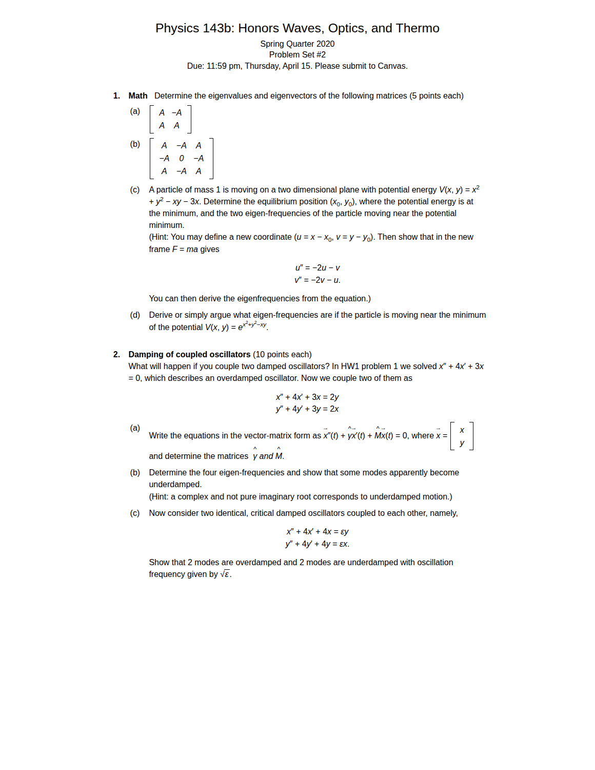Physics 143b: Honors Waves, Optics, and Thermo
Spring Quarter 2020
Problem Set #2
Due: 11:59 pm, Thursday, April 15. Please submit to Canvas.
Math Determine the eigenvalues and eigenvectors of the following matrices (5 points each)
| A | −A |
| A | A |
| A | −A | A |
| −A | 0 | −A |
| A | −A | A |
A particle of mass 1 is moving on a two dimensional plane with potential energy V(x, y) = x2 + y2 − xy − 3x. Determine the equilibrium position (x0, y0), where the potential energy is at the minimum, and the two eigen-frequencies of the particle moving near the potential minimum. (Hint: You may define a new coordinate (u = x − x0, v = y − y0). Then show that in the new frame F = ma gives
u″ = −2u − v
v″ = −2v − u.
You can then derive the eigenfrequencies from the equation.)
Derive or simply argue what eigen-frequencies are if the particle is moving near the minimum of the potential V(x, y) = ex2+y2−xy.
Damping of coupled oscillators (10 points each)
What will happen if you couple two damped oscillators? In HW1 problem 1 we solved x″ + 4x′ + 3x = 0, which describes an overdamped oscillator. Now we couple two of them as
x″ + 4x′ + 3x = 2y
y″ + 4y′ + 3y = 2x
Write the equations in the vector-matrix form as x″(t) + γx′(t) + Mx(t) = 0, where x =
| x |
| y |
and determine the matrices γ and M.
Determine the four eigen-frequencies and show that some modes apparently become underdamped. (Hint: a complex and not pure imaginary root corresponds to underdamped motion.)
Now consider two identical, critical damped oscillators coupled to each other, namely,
x″ + 4x′ + 4x = εy
y″ + 4y′ + 4y = εx.
Show that 2 modes are overdamped and 2 modes are underdamped with oscillation frequency given by √ε.